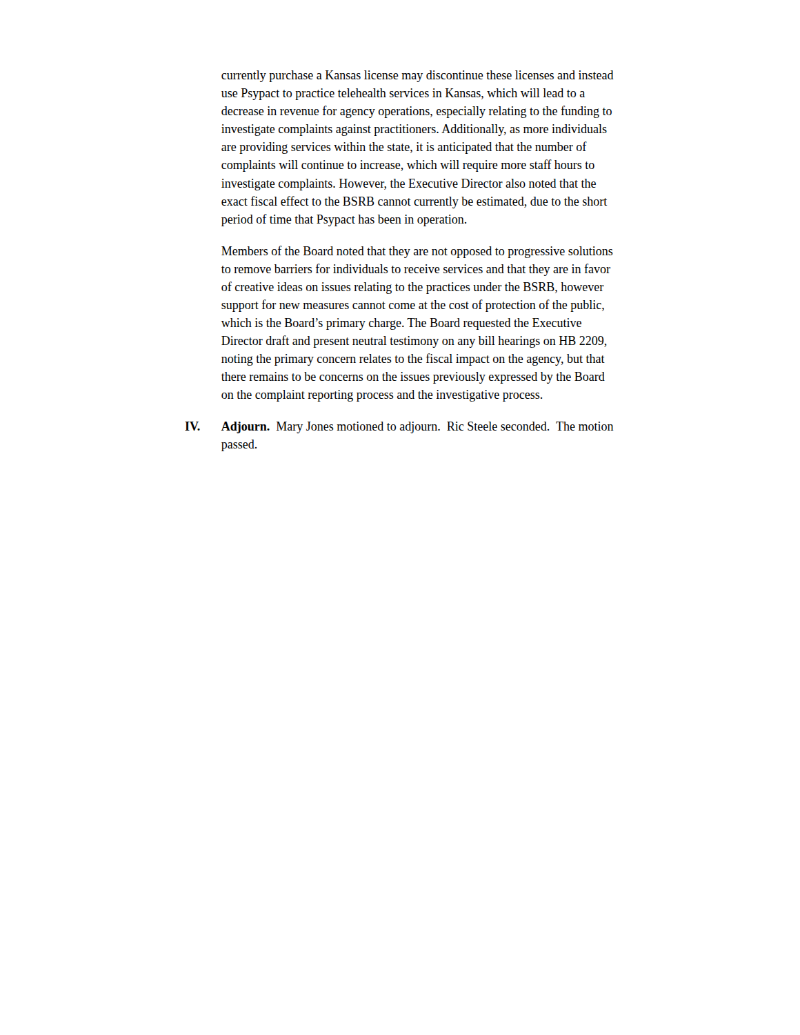currently purchase a Kansas license may discontinue these licenses and instead use Psypact to practice telehealth services in Kansas, which will lead to a decrease in revenue for agency operations, especially relating to the funding to investigate complaints against practitioners. Additionally, as more individuals are providing services within the state, it is anticipated that the number of complaints will continue to increase, which will require more staff hours to investigate complaints. However, the Executive Director also noted that the exact fiscal effect to the BSRB cannot currently be estimated, due to the short period of time that Psypact has been in operation.
Members of the Board noted that they are not opposed to progressive solutions to remove barriers for individuals to receive services and that they are in favor of creative ideas on issues relating to the practices under the BSRB, however support for new measures cannot come at the cost of protection of the public, which is the Board’s primary charge. The Board requested the Executive Director draft and present neutral testimony on any bill hearings on HB 2209, noting the primary concern relates to the fiscal impact on the agency, but that there remains to be concerns on the issues previously expressed by the Board on the complaint reporting process and the investigative process.
IV.
Adjourn. Mary Jones motioned to adjourn. Ric Steele seconded. The motion passed.